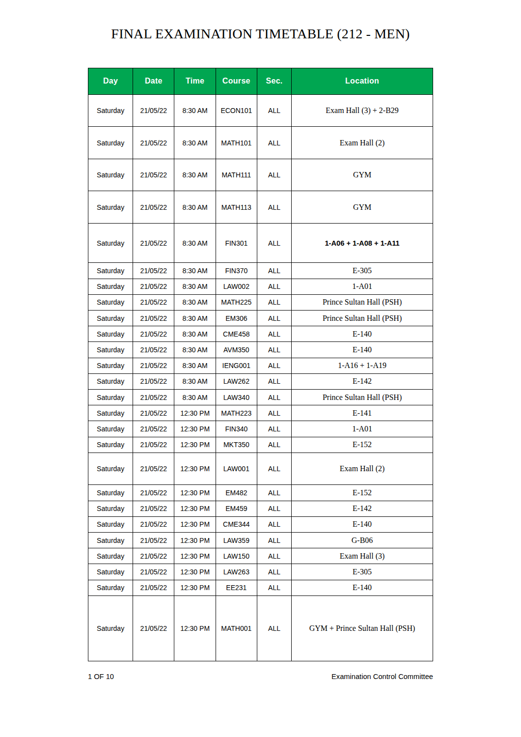FINAL EXAMINATION TIMETABLE (212 - MEN)
| Day | Date | Time | Course | Sec. | Location |
| --- | --- | --- | --- | --- | --- |
| Saturday | 21/05/22 | 8:30 AM | ECON101 | ALL | Exam Hall (3) + 2-B29 |
| Saturday | 21/05/22 | 8:30 AM | MATH101 | ALL | Exam Hall (2) |
| Saturday | 21/05/22 | 8:30 AM | MATH111 | ALL | GYM |
| Saturday | 21/05/22 | 8:30 AM | MATH113 | ALL | GYM |
| Saturday | 21/05/22 | 8:30 AM | FIN301 | ALL | 1-A06 + 1-A08 + 1-A11 |
| Saturday | 21/05/22 | 8:30 AM | FIN370 | ALL | E-305 |
| Saturday | 21/05/22 | 8:30 AM | LAW002 | ALL | 1-A01 |
| Saturday | 21/05/22 | 8:30 AM | MATH225 | ALL | Prince Sultan Hall (PSH) |
| Saturday | 21/05/22 | 8:30 AM | EM306 | ALL | Prince Sultan Hall (PSH) |
| Saturday | 21/05/22 | 8:30 AM | CME458 | ALL | E-140 |
| Saturday | 21/05/22 | 8:30 AM | AVM350 | ALL | E-140 |
| Saturday | 21/05/22 | 8:30 AM | IENG001 | ALL | 1-A16 + 1-A19 |
| Saturday | 21/05/22 | 8:30 AM | LAW262 | ALL | E-142 |
| Saturday | 21/05/22 | 8:30 AM | LAW340 | ALL | Prince Sultan Hall (PSH) |
| Saturday | 21/05/22 | 12:30 PM | MATH223 | ALL | E-141 |
| Saturday | 21/05/22 | 12:30 PM | FIN340 | ALL | 1-A01 |
| Saturday | 21/05/22 | 12:30 PM | MKT350 | ALL | E-152 |
| Saturday | 21/05/22 | 12:30 PM | LAW001 | ALL | Exam Hall (2) |
| Saturday | 21/05/22 | 12:30 PM | EM482 | ALL | E-152 |
| Saturday | 21/05/22 | 12:30 PM | EM459 | ALL | E-142 |
| Saturday | 21/05/22 | 12:30 PM | CME344 | ALL | E-140 |
| Saturday | 21/05/22 | 12:30 PM | LAW359 | ALL | G-B06 |
| Saturday | 21/05/22 | 12:30 PM | LAW150 | ALL | Exam Hall (3) |
| Saturday | 21/05/22 | 12:30 PM | LAW263 | ALL | E-305 |
| Saturday | 21/05/22 | 12:30 PM | EE231 | ALL | E-140 |
| Saturday | 21/05/22 | 12:30 PM | MATH001 | ALL | GYM + Prince Sultan Hall (PSH) |
1 OF 10
Examination Control Committee